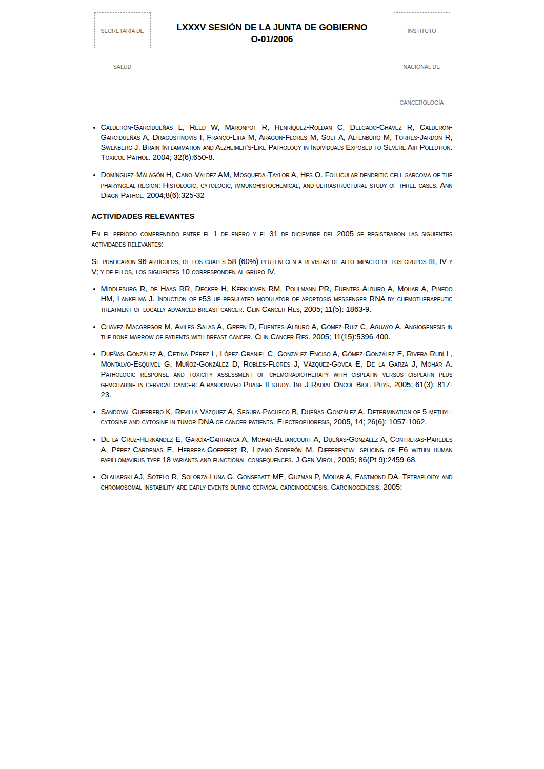SECRETARÍA DE SALUD
LXXXV SESIÓN DE LA JUNTA DE GOBIERNO
O-01/2006
INSTITUTO NACIONAL DE CANCEROLOGÍA
Calderón-Garcidueñas L, Reed W, Maronpot R, Henríquez-Roldan C, Delgado-Chávez R, Calderón-Garcidueñas A, Dragustinovis I, Franco-Lira M, Aragon-Flores M, Solt A, Altenburg M, Torres-Jardon R, Swenberg J. Brain Inflammation and Alzheimer's-Like Pathology in Individuals Exposed to Severe Air Pollution. Toxicol Pathol. 2004; 32(6):650-8.
Domínguez-Malagón H, Cano-Valdez AM, Mosqueda-Taylor A, Hes O. Follicular dendritic cell sarcoma of the pharyngeal region: Histologic, cytologic, immunohistochemical, and ultrastructural study of three cases. Ann Diagn Pathol. 2004;8(6):325-32
ACTIVIDADES RELEVANTES
En el período comprendido entre el 1 de enero y el 31 de diciembre del 2005 se registraron las siguientes actividades relevantes:
Se publicaron 96 artículos, de los cuales 58 (60%) pertenecen a revistas de alto impacto de los grupos III, IV y V; y de ellos, los siguientes 10 corresponden al grupo IV.
Middleburg R, de Haas RR, Decker H, Kerkhoven RM, Pohlmann PR, Fuentes-Alburo A, Mohar A, Pinedo HM, Lankelma J. Induction of p53 up-regulated modulator of apoptosis messenger RNA by chemotherapeutic treatment of locally advanced breast cancer. Clin Cancer Res, 2005; 11(5): 1863-9.
Chávez-Macgregor M, Aviles-Salas A, Green D, Fuentes-Alburo A, Gomez-Ruiz C, Aguayo A. Angiogenesis in the bone marrow of patients with breast cancer. Clin Cáncer Res. 2005; 11(15):5396-400.
Dueñas-González A, Cetina-Pérez L, López-Graniel C, González-Enciso A, Gómez-González E, Rivera-Rubí L, Montalvo-Esquivel G, Muñoz-González D, Robles-Flores J, Vázquez-Govea E, De la Garza J, Mohar A. Pathologic response and toxicity assessment of chemoradiotherapy with cisplatin versus cisplatin plus gemcitabine in cervical cancer: A randomized Phase II study. Int J Radiat Oncol Biol. Phys, 2005; 61(3): 817-23.
Sandoval Guerrero K, Revilla Vázquez A, Segura-Pacheco B, Dueñas-González A. Determination of 5-methyl-cytosine and cytosine in tumor DNA of cancer patients. Electrophoresis, 2005, 14; 26(6): 1057-1062.
De la Cruz-Hernández E, García-Carrancá A, Mohar-Betancourt A, Dueñas-González A, Contreras-Paredes A, Pérez-Cárdenas E, Herrera-Goepfert R, Lizano-Soberón M. Differential splicing of E6 within human papillomavirus type 18 variants and functional consequences. J Gen Virol, 2005; 86(Pt 9):2459-68.
Olaharski AJ, Sotelo R, Solorza-Luna G. Gonsebatt ME, Guzman P, Mohar A, Eastmond DA. Tetraploidy and chromosomal instability are early events during cervical carcinogenesis. Carcinogenesis. 2005: